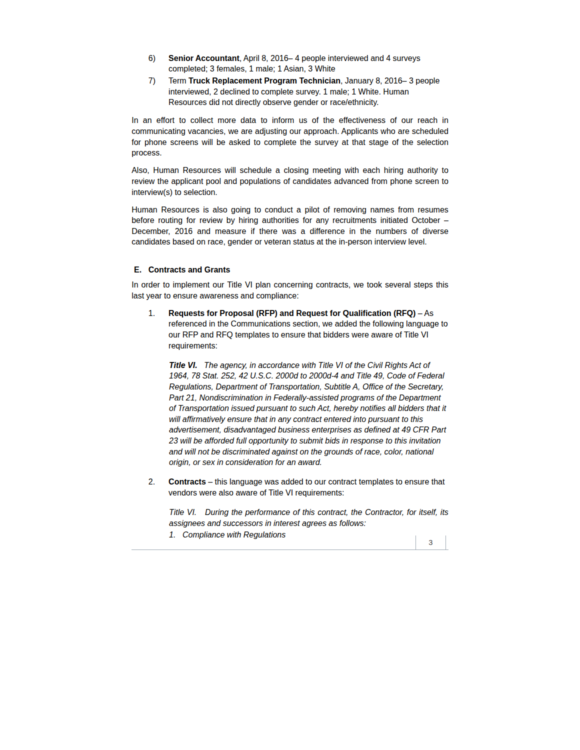6) Senior Accountant, April 8, 2016– 4 people interviewed and 4 surveys completed; 3 females, 1 male; 1 Asian, 3 White
7) Term Truck Replacement Program Technician, January 8, 2016– 3 people interviewed, 2 declined to complete survey. 1 male; 1 White. Human Resources did not directly observe gender or race/ethnicity.
In an effort to collect more data to inform us of the effectiveness of our reach in communicating vacancies, we are adjusting our approach. Applicants who are scheduled for phone screens will be asked to complete the survey at that stage of the selection process.
Also, Human Resources will schedule a closing meeting with each hiring authority to review the applicant pool and populations of candidates advanced from phone screen to interview(s) to selection.
Human Resources is also going to conduct a pilot of removing names from resumes before routing for review by hiring authorities for any recruitments initiated October – December, 2016 and measure if there was a difference in the numbers of diverse candidates based on race, gender or veteran status at the in-person interview level.
E. Contracts and Grants
In order to implement our Title VI plan concerning contracts, we took several steps this last year to ensure awareness and compliance:
1. Requests for Proposal (RFP) and Request for Qualification (RFQ) – As referenced in the Communications section, we added the following language to our RFP and RFQ templates to ensure that bidders were aware of Title VI requirements:
Title VI. The agency, in accordance with Title VI of the Civil Rights Act of 1964, 78 Stat. 252, 42 U.S.C. 2000d to 2000d-4 and Title 49, Code of Federal Regulations, Department of Transportation, Subtitle A, Office of the Secretary, Part 21, Nondiscrimination in Federally-assisted programs of the Department of Transportation issued pursuant to such Act, hereby notifies all bidders that it will affirmatively ensure that in any contract entered into pursuant to this advertisement, disadvantaged business enterprises as defined at 49 CFR Part 23 will be afforded full opportunity to submit bids in response to this invitation and will not be discriminated against on the grounds of race, color, national origin, or sex in consideration for an award.
2. Contracts – this language was added to our contract templates to ensure that vendors were also aware of Title VI requirements:
Title VI. During the performance of this contract, the Contractor, for itself, its assignees and successors in interest agrees as follows:
1. Compliance with Regulations
3